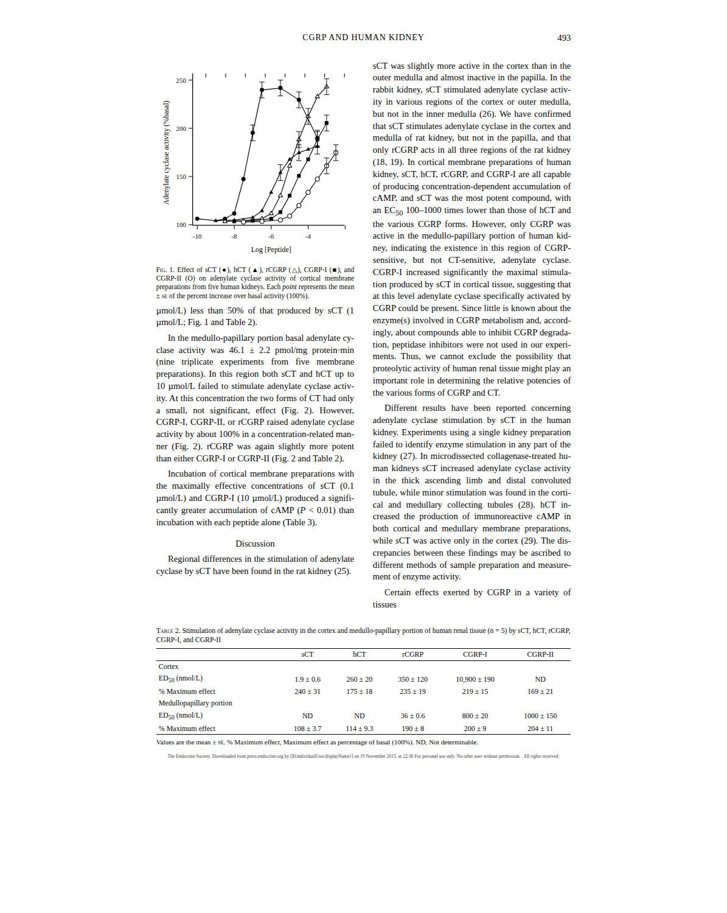CGRP AND HUMAN KIDNEY 493
250 200 150 100 -10 -8 -6 -4 Log [Peptide] Adenylate cyclase activity (%basal)
Fig. 1. Effect of sCT (●), hCT (▲), rCGRP (△), CGRP-I (■), and CGRP-II (O) on adenylate cyclase activity of cortical membrane preparations from five human kidneys. Each point represents the mean ± se of the percent increase over basal activity (100%).
µmol/L) less than 50% of that produced by sCT (1 µmol/L; Fig. 1 and Table 2).
In the medullo-papillary portion basal adenylate cyclase activity was 46.1 ± 2.2 pmol/mg protein·min (nine triplicate experiments from five membrane preparations). In this region both sCT and hCT up to 10 µmol/L failed to stimulate adenylate cyclase activity. At this concentration the two forms of CT had only a small, not significant, effect (Fig. 2). However, CGRP-I, CGRP-II, or rCGRP raised adenylate cyclase activity by about 100% in a concentration-related manner (Fig. 2). rCGRP was again slightly more potent than either CGRP-I or CGRP-II (Fig. 2 and Table 2).
Incubation of cortical membrane preparations with the maximally effective concentrations of sCT (0.1 µmol/L) and CGRP-I (10 µmol/L) produced a significantly greater accumulation of cAMP (P < 0.01) than incubation with each peptide alone (Table 3).
Discussion
Regional differences in the stimulation of adenylate cyclase by sCT have been found in the rat kidney (25).
sCT was slightly more active in the cortex than in the outer medulla and almost inactive in the papilla. In the rabbit kidney, sCT stimulated adenylate cyclase activity in various regions of the cortex or outer medulla, but not in the inner medulla (26). We have confirmed that sCT stimulates adenylate cyclase in the cortex and medulla of rat kidney, but not in the papilla, and that only rCGRP acts in all three regions of the rat kidney (18, 19). In cortical membrane preparations of human kidney, sCT, hCT, rCGRP, and CGRP-I are all capable of producing concentration-dependent accumulation of cAMP, and sCT was the most potent compound, with an EC50 100–1000 times lower than those of hCT and the various CGRP forms. However, only CGRP was active in the medullo-papillary portion of human kidney, indicating the existence in this region of CGRP-sensitive, but not CT-sensitive, adenylate cyclase. CGRP-I increased significantly the maximal stimulation produced by sCT in cortical tissue, suggesting that at this level adenylate cyclase specifically activated by CGRP could be present. Since little is known about the enzyme(s) involved in CGRP metabolism and, accordingly, about compounds able to inhibit CGRP degradation, peptidase inhibitors were not used in our experiments. Thus, we cannot exclude the possibility that proteolytic activity of human renal tissue might play an important role in determining the relative potencies of the various forms of CGRP and CT.
Different results have been reported concerning adenylate cyclase stimulation by sCT in the human kidney. Experiments using a single kidney preparation failed to identify enzyme stimulation in any part of the kidney (27). In microdissected collagenase-treated human kidneys sCT increased adenylate cyclase activity in the thick ascending limb and distal convoluted tubule, while minor stimulation was found in the cortical and medullary collecting tubules (28). hCT increased the production of immunoreactive cAMP in both cortical and medullary membrane preparations, while sCT was active only in the cortex (29). The discrepancies between these findings may be ascribed to different methods of sample preparation and measurement of enzyme activity.
Certain effects exerted by CGRP in a variety of tissues
Table 2. Stimulation of adenylate cyclase activity in the cortex and medullo-papillary portion of human renal tissue (n = 5) by sCT, hCT, rCGRP, CGRP-I, and CGRP-II
| | sCT | hCT | rCGRP | CGRP-I | CGRP-II |
| --- | --- | --- | --- | --- | --- |
| Cortex | | | | | |
| ED 50 (nmol/L) | 1.9 ± 0.6 | 260 ± 20 | 350 ± 120 | 10,900 ± 190 | ND |
| % Maximum effect | 240 ± 31 | 175 ± 18 | 235 ± 19 | 219 ± 15 | 169 ± 21 |
| Medullopapillary portion | | | | | |
| ED 50 (nmol/L) | ND | ND | 36 ± 0.6 | 800 ± 20 | 1000 ± 150 |
| % Maximum effect | 108 ± 3.7 | 114 ± 9.3 | 190 ± 8 | 200 ± 9 | 204 ± 11 |
Values are the mean ± se. % Maximum effect, Maximum effect as percentage of basal (100%). ND, Not determinable.
The Endocrine Society. Downloaded from press.endocrine.org by [${individualUser.displayName}] on 19 November 2015. at 22:36 For personal use only. No other uses without permission. . All rights reserved.